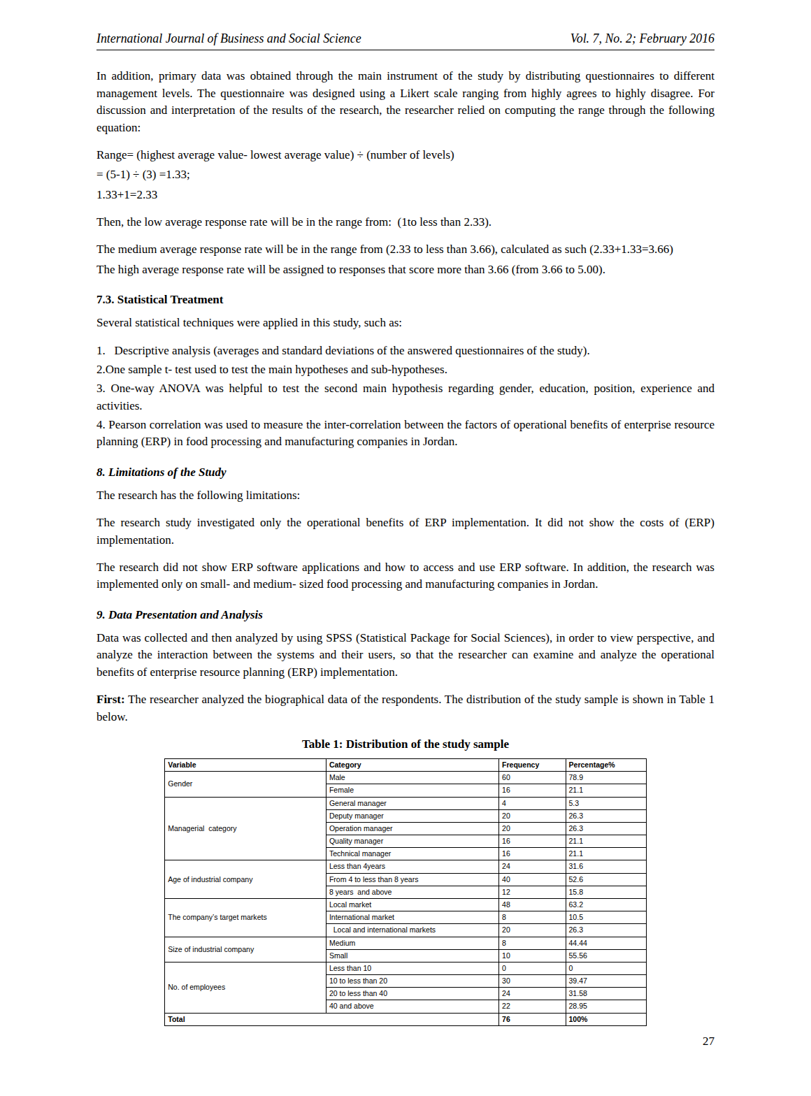International Journal of Business and Social Science
Vol. 7, No. 2; February 2016
In addition, primary data was obtained through the main instrument of the study by distributing questionnaires to different management levels. The questionnaire was designed using a Likert scale ranging from highly agrees to highly disagree. For discussion and interpretation of the results of the research, the researcher relied on computing the range through the following equation:
Range= (highest average value- lowest average value) ÷ (number of levels)
= (5-1) ÷ (3) =1.33;
1.33+1=2.33
Then, the low average response rate will be in the range from: (1to less than 2.33).
The medium average response rate will be in the range from (2.33 to less than 3.66), calculated as such (2.33+1.33=3.66)
The high average response rate will be assigned to responses that score more than 3.66 (from 3.66 to 5.00).
7.3. Statistical Treatment
Several statistical techniques were applied in this study, such as:
1. Descriptive analysis (averages and standard deviations of the answered questionnaires of the study).
2.One sample t- test used to test the main hypotheses and sub-hypotheses.
3. One-way ANOVA was helpful to test the second main hypothesis regarding gender, education, position, experience and activities.
4. Pearson correlation was used to measure the inter-correlation between the factors of operational benefits of enterprise resource planning (ERP) in food processing and manufacturing companies in Jordan.
8. Limitations of the Study
The research has the following limitations:
The research study investigated only the operational benefits of ERP implementation. It did not show the costs of (ERP) implementation.
The research did not show ERP software applications and how to access and use ERP software. In addition, the research was implemented only on small- and medium- sized food processing and manufacturing companies in Jordan.
9. Data Presentation and Analysis
Data was collected and then analyzed by using SPSS (Statistical Package for Social Sciences), in order to view perspective, and analyze the interaction between the systems and their users, so that the researcher can examine and analyze the operational benefits of enterprise resource planning (ERP) implementation.
First: The researcher analyzed the biographical data of the respondents. The distribution of the study sample is shown in Table 1 below.
Table 1: Distribution of the study sample
| Variable | Category | Frequency | Percentage% |
| --- | --- | --- | --- |
| Gender | Male | 60 | 78.9 |
| Female | 16 | 21.1 |
| Managerial category | General manager | 4 | 5.3 |
| Deputy manager | 20 | 26.3 |
| Operation manager | 20 | 26.3 |
| Quality manager | 16 | 21.1 |
| Technical manager | 16 | 21.1 |
| Age of industrial company | Less than 4years | 24 | 31.6 |
| From 4 to less than 8 years | 40 | 52.6 |
| 8 years and above | 12 | 15.8 |
| The company’s target markets | Local market | 48 | 63.2 |
| International market | 8 | 10.5 |
| Local and international markets | 20 | 26.3 |
| Size of industrial company | Medium | 8 | 44.44 |
| Small | 10 | 55.56 |
| No. of employees | Less than 10 | 0 | 0 |
| 10 to less than 20 | 30 | 39.47 |
| 20 to less than 40 | 24 | 31.58 |
| 40 and above | 22 | 28.95 |
| Total | 76 | 100% |
27